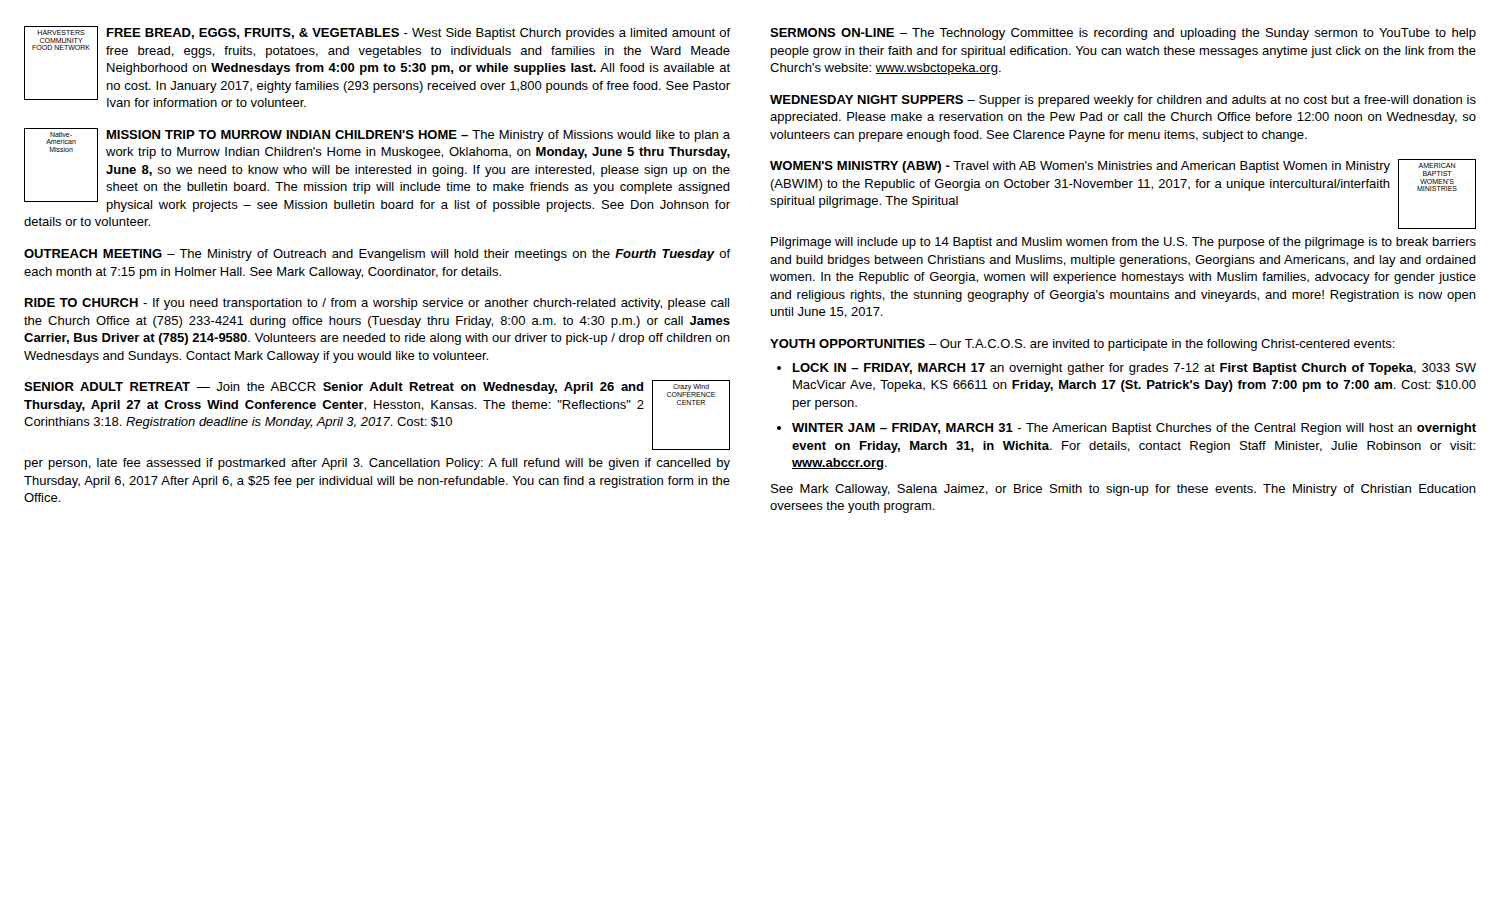HARVESTERS
COMMUNITY
FOOD NETWORK
FREE BREAD, EGGS, FRUITS, & VEGETABLES - West Side Baptist Church provides a limited amount of free bread, eggs, fruits, potatoes, and vegetables to individuals and families in the Ward Meade Neighborhood on Wednesdays from 4:00 pm to 5:30 pm, or while supplies last. All food is available at no cost. In January 2017, eighty families (293 persons) received over 1,800 pounds of free food. See Pastor Ivan for information or to volunteer.
MISSION TRIP TO MURROW INDIAN CHILDREN'S HOME – The Ministry
Native-
American
Mission
of Missions would like to plan a work trip to Murrow Indian Children's Home in Muskogee, Oklahoma, on Monday, June 5 thru Thursday, June 8, so we need to know who will be interested in going. If you are interested, please sign up on the sheet on the bulletin board. The mission trip will include time to make friends as you complete assigned physical work projects – see Mission bulletin board for a list of possible projects. See Don Johnson for details or to volunteer.
OUTREACH MEETING – The Ministry of Outreach and Evangelism will hold their meetings on the Fourth Tuesday of each month at 7:15 pm in Holmer Hall. See Mark Calloway, Coordinator, for details.
RIDE TO CHURCH - If you need transportation to / from a worship service or another church-related activity, please call the Church Office at (785) 233-4241 during office hours (Tuesday thru Friday, 8:00 a.m. to 4:30 p.m.) or call James Carrier, Bus Driver at (785) 214-9580. Volunteers are needed to ride along with our driver to pick-up / drop off children on Wednesdays and Sundays. Contact Mark Calloway if you would like to volunteer.
Crazy Wind
CONFERENCE CENTER
SENIOR ADULT RETREAT — Join the ABCCR Senior Adult Retreat on Wednesday, April 26 and Thursday, April 27 at Cross Wind Conference Center, Hesston, Kansas. The theme: "Reflections" 2 Corinthians 3:18. Registration deadline is Monday, April 3, 2017. Cost: $10
per person, late fee assessed if postmarked after April 3. Cancellation Policy: A full refund will be given if cancelled by Thursday, April 6, 2017 After April 6, a $25 fee per individual will be non-refundable. You can find a registration form in the Office.
SERMONS ON-LINE – The Technology Committee is recording and uploading the Sunday sermon to YouTube to help people grow in their faith and for spiritual edification. You can watch these messages anytime just click on the link from the Church's website: www.wsbctopeka.org.
WEDNESDAY NIGHT SUPPERS – Supper is prepared weekly for children and adults at no cost but a free-will donation is appreciated. Please make a reservation on the Pew Pad or call the Church Office before 12:00 noon on Wednesday, so volunteers can prepare enough food. See Clarence Payne for menu items, subject to change.
AMERICAN
BAPTIST
WOMEN'S
MINISTRIES
WOMEN'S MINISTRY (ABW) - Travel with AB Women's Ministries and American Baptist Women in Ministry (ABWIM) to the Republic of Georgia on October 31-November 11, 2017, for a unique intercultural/interfaith spiritual pilgrimage. The Spiritual
Pilgrimage will include up to 14 Baptist and Muslim women from the U.S. The purpose of the pilgrimage is to break barriers and build bridges between Christians and Muslims, multiple generations, Georgians and Americans, and lay and ordained women. In the Republic of Georgia, women will experience homestays with Muslim families, advocacy for gender justice and religious rights, the stunning geography of Georgia's mountains and vineyards, and more! Registration is now open until June 15, 2017.
YOUTH OPPORTUNITIES – Our T.A.C.O.S. are invited to participate in the following Christ-centered events:
LOCK IN – FRIDAY, MARCH 17 an overnight gather for grades 7-12 at First Baptist Church of Topeka, 3033 SW MacVicar Ave, Topeka, KS 66611 on Friday, March 17 (St. Patrick's Day) from 7:00 pm to 7:00 am. Cost: $10.00 per person.
WINTER JAM – FRIDAY, MARCH 31 - The American Baptist Churches of the Central Region will host an overnight event on Friday, March 31, in Wichita. For details, contact Region Staff Minister, Julie Robinson or visit: www.abccr.org.
See Mark Calloway, Salena Jaimez, or Brice Smith to sign-up for these events. The Ministry of Christian Education oversees the youth program.